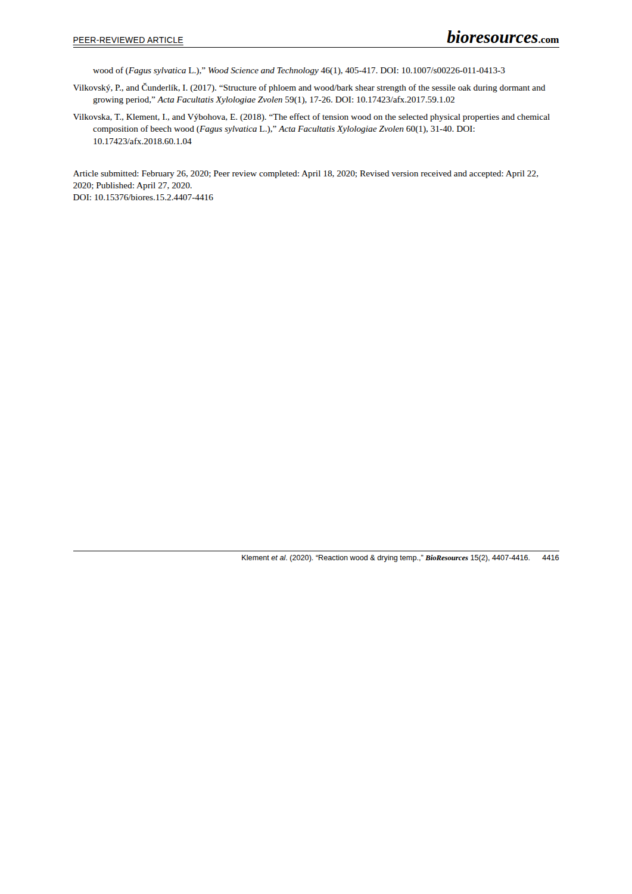PEER-REVIEWED ARTICLE
bioresources.com
wood of (Fagus sylvatica L.),” Wood Science and Technology 46(1), 405-417. DOI: 10.1007/s00226-011-0413-3
Vilkovský, P., and Čunderlík, I. (2017). “Structure of phloem and wood/bark shear strength of the sessile oak during dormant and growing period,” Acta Facultatis Xylologiae Zvolen 59(1), 17-26. DOI: 10.17423/afx.2017.59.1.02
Vilkovska, T., Klement, I., and Výbohova, E. (2018). “The effect of tension wood on the selected physical properties and chemical composition of beech wood (Fagus sylvatica L.),” Acta Facultatis Xylologiae Zvolen 60(1), 31-40. DOI: 10.17423/afx.2018.60.1.04
Article submitted: February 26, 2020; Peer review completed: April 18, 2020; Revised version received and accepted: April 22, 2020; Published: April 27, 2020.
DOI: 10.15376/biores.15.2.4407-4416
Klement et al. (2020). “Reaction wood & drying temp.,” BioResources 15(2), 4407-4416.4416